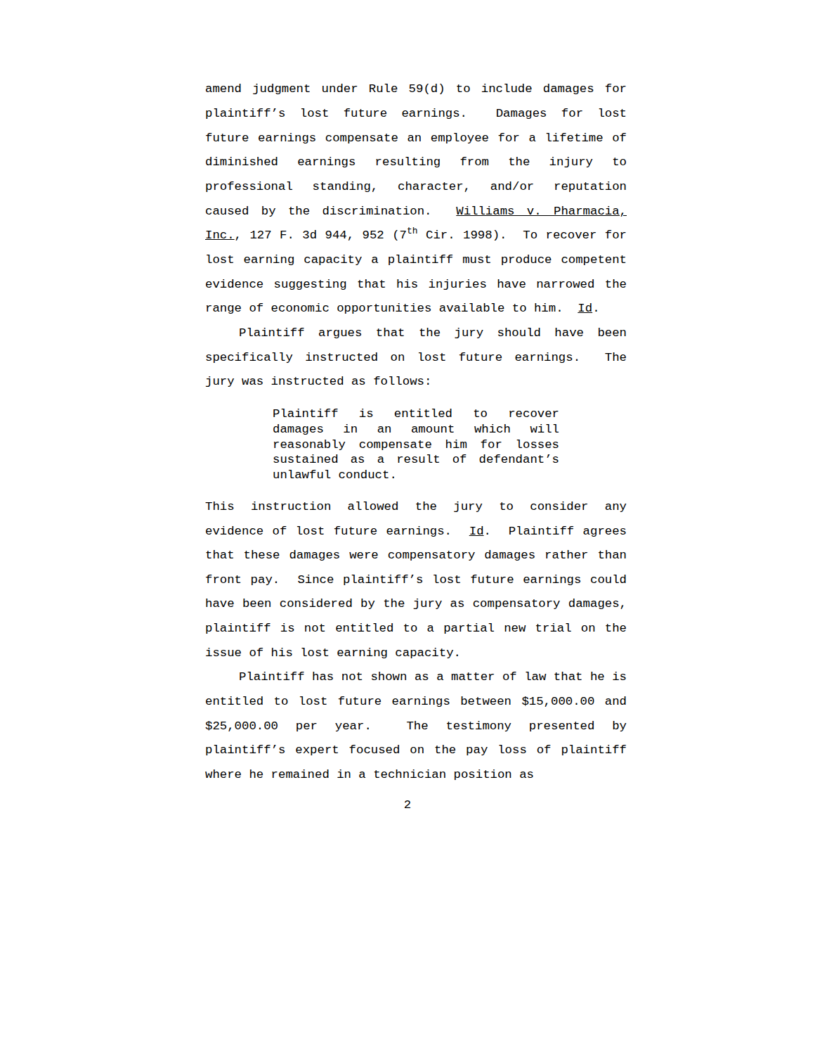amend judgment under Rule 59(d) to include damages for plaintiff’s lost future earnings. Damages for lost future earnings compensate an employee for a lifetime of diminished earnings resulting from the injury to professional standing, character, and/or reputation caused by the discrimination. Williams v. Pharmacia, Inc., 127 F. 3d 944, 952 (7th Cir. 1998). To recover for lost earning capacity a plaintiff must produce competent evidence suggesting that his injuries have narrowed the range of economic opportunities available to him. Id.
Plaintiff argues that the jury should have been specifically instructed on lost future earnings. The jury was instructed as follows:
Plaintiff is entitled to recover damages in an amount which will reasonably compensate him for losses sustained as a result of defendant’s unlawful conduct.
This instruction allowed the jury to consider any evidence of lost future earnings. Id. Plaintiff agrees that these damages were compensatory damages rather than front pay. Since plaintiff’s lost future earnings could have been considered by the jury as compensatory damages, plaintiff is not entitled to a partial new trial on the issue of his lost earning capacity.
Plaintiff has not shown as a matter of law that he is entitled to lost future earnings between $15,000.00 and $25,000.00 per year. The testimony presented by plaintiff’s expert focused on the pay loss of plaintiff where he remained in a technician position as
2